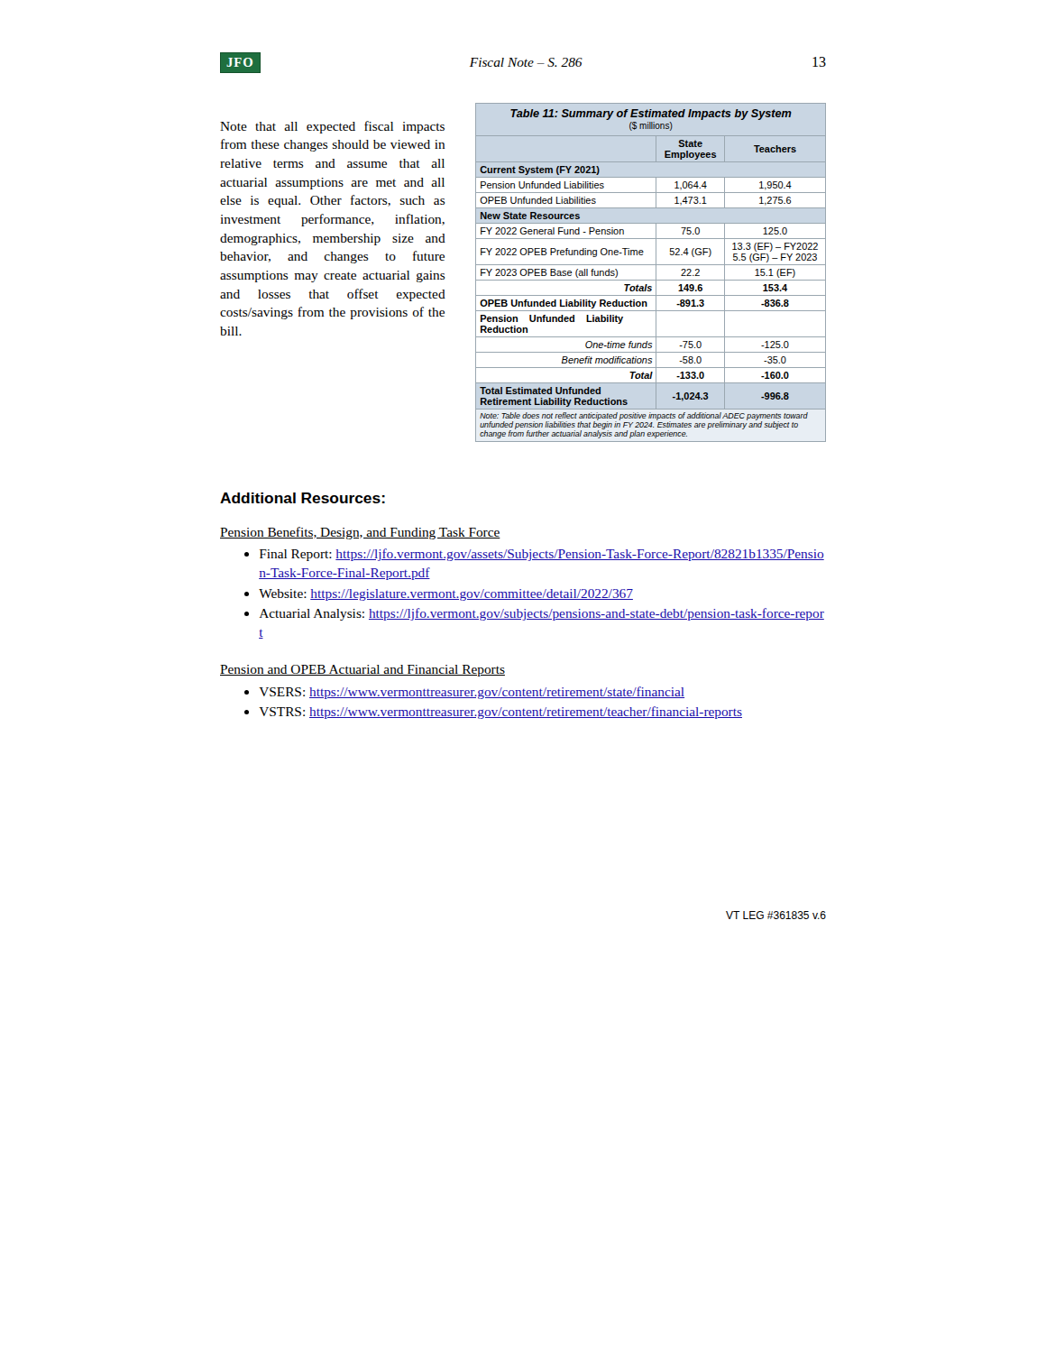JFO
Fiscal Note – S. 286
13
Note that all expected fiscal impacts from these changes should be viewed in relative terms and assume that all actuarial assumptions are met and all else is equal. Other factors, such as investment performance, inflation, demographics, membership size and behavior, and changes to future assumptions may create actuarial gains and losses that offset expected costs/savings from the provisions of the bill.
Table 11: Summary of Estimated Impacts by System ($ millions)
| | State Employees | Teachers |
| --- | --- | --- |
| Current System (FY 2021) |
| Pension Unfunded Liabilities | 1,064.4 | 1,950.4 |
| OPEB Unfunded Liabilities | 1,473.1 | 1,275.6 |
| New State Resources |
| FY 2022 General Fund - Pension | 75.0 | 125.0 |
| FY 2022 OPEB Prefunding One-Time | 52.4 (GF) | 13.3 (EF) – FY2022 5.5 (GF) – FY 2023 |
| FY 2023 OPEB Base (all funds) | 22.2 | 15.1 (EF) |
| Totals | 149.6 | 153.4 |
| OPEB Unfunded Liability Reduction | -891.3 | -836.8 |
| Pension Unfunded Liability Reduction | | |
| One-time funds | -75.0 | -125.0 |
| Benefit modifications | -58.0 | -35.0 |
| Total | -133.0 | -160.0 |
| Total Estimated Unfunded Retirement Liability Reductions | -1,024.3 | -996.8 |
| Note: Table does not reflect anticipated positive impacts of additional ADEC payments toward unfunded pension liabilities that begin in FY 2024. Estimates are preliminary and subject to change from further actuarial analysis and plan experience. |
Additional Resources:
Pension Benefits, Design, and Funding Task Force
Final Report: https://ljfo.vermont.gov/assets/Subjects/Pension-Task-Force-Report/82821b1335/Pension-Task-Force-Final-Report.pdf
Website: https://legislature.vermont.gov/committee/detail/2022/367
Actuarial Analysis: https://ljfo.vermont.gov/subjects/pensions-and-state-debt/pension-task-force-report
Pension and OPEB Actuarial and Financial Reports
VSERS: https://www.vermonttreasurer.gov/content/retirement/state/financial
VSTRS: https://www.vermonttreasurer.gov/content/retirement/teacher/financial-reports
VT LEG #361835 v.6